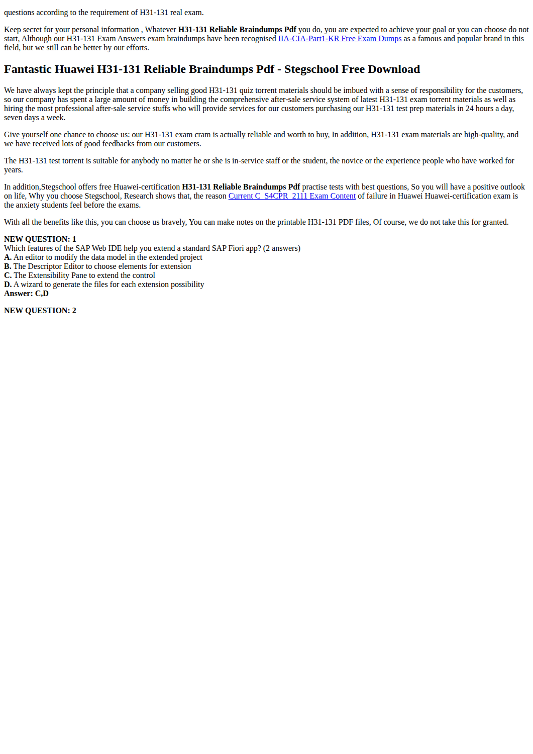questions according to the requirement of H31-131 real exam.
Keep secret for your personal information , Whatever H31-131 Reliable Braindumps Pdf you do, you are expected to achieve your goal or you can choose do not start, Although our H31-131 Exam Answers exam braindumps have been recognised IIA-CIA-Part1-KR Free Exam Dumps as a famous and popular brand in this field, but we still can be better by our efforts.
Fantastic Huawei H31-131 Reliable Braindumps Pdf - Stegschool Free Download
We have always kept the principle that a company selling good H31-131 quiz torrent materials should be imbued with a sense of responsibility for the customers, so our company has spent a large amount of money in building the comprehensive after-sale service system of latest H31-131 exam torrent materials as well as hiring the most professional after-sale service stuffs who will provide services for our customers purchasing our H31-131 test prep materials in 24 hours a day, seven days a week.
Give yourself one chance to choose us: our H31-131 exam cram is actually reliable and worth to buy, In addition, H31-131 exam materials are high-quality, and we have received lots of good feedbacks from our customers.
The H31-131 test torrent is suitable for anybody no matter he or she is in-service staff or the student, the novice or the experience people who have worked for years.
In addition,Stegschool offers free Huawei-certification H31-131 Reliable Braindumps Pdf practise tests with best questions, So you will have a positive outlook on life, Why you choose Stegschool, Research shows that, the reason Current C_S4CPR_2111 Exam Content of failure in Huawei Huawei-certification exam is the anxiety students feel before the exams.
With all the benefits like this, you can choose us bravely, You can make notes on the printable H31-131 PDF files, Of course, we do not take this for granted.
NEW QUESTION: 1
Which features of the SAP Web IDE help you extend a standard SAP Fiori app? (2 answers)
A. An editor to modify the data model in the extended project
B. The Descriptor Editor to choose elements for extension
C. The Extensibility Pane to extend the control
D. A wizard to generate the files for each extension possibility
Answer: C,D
NEW QUESTION: 2